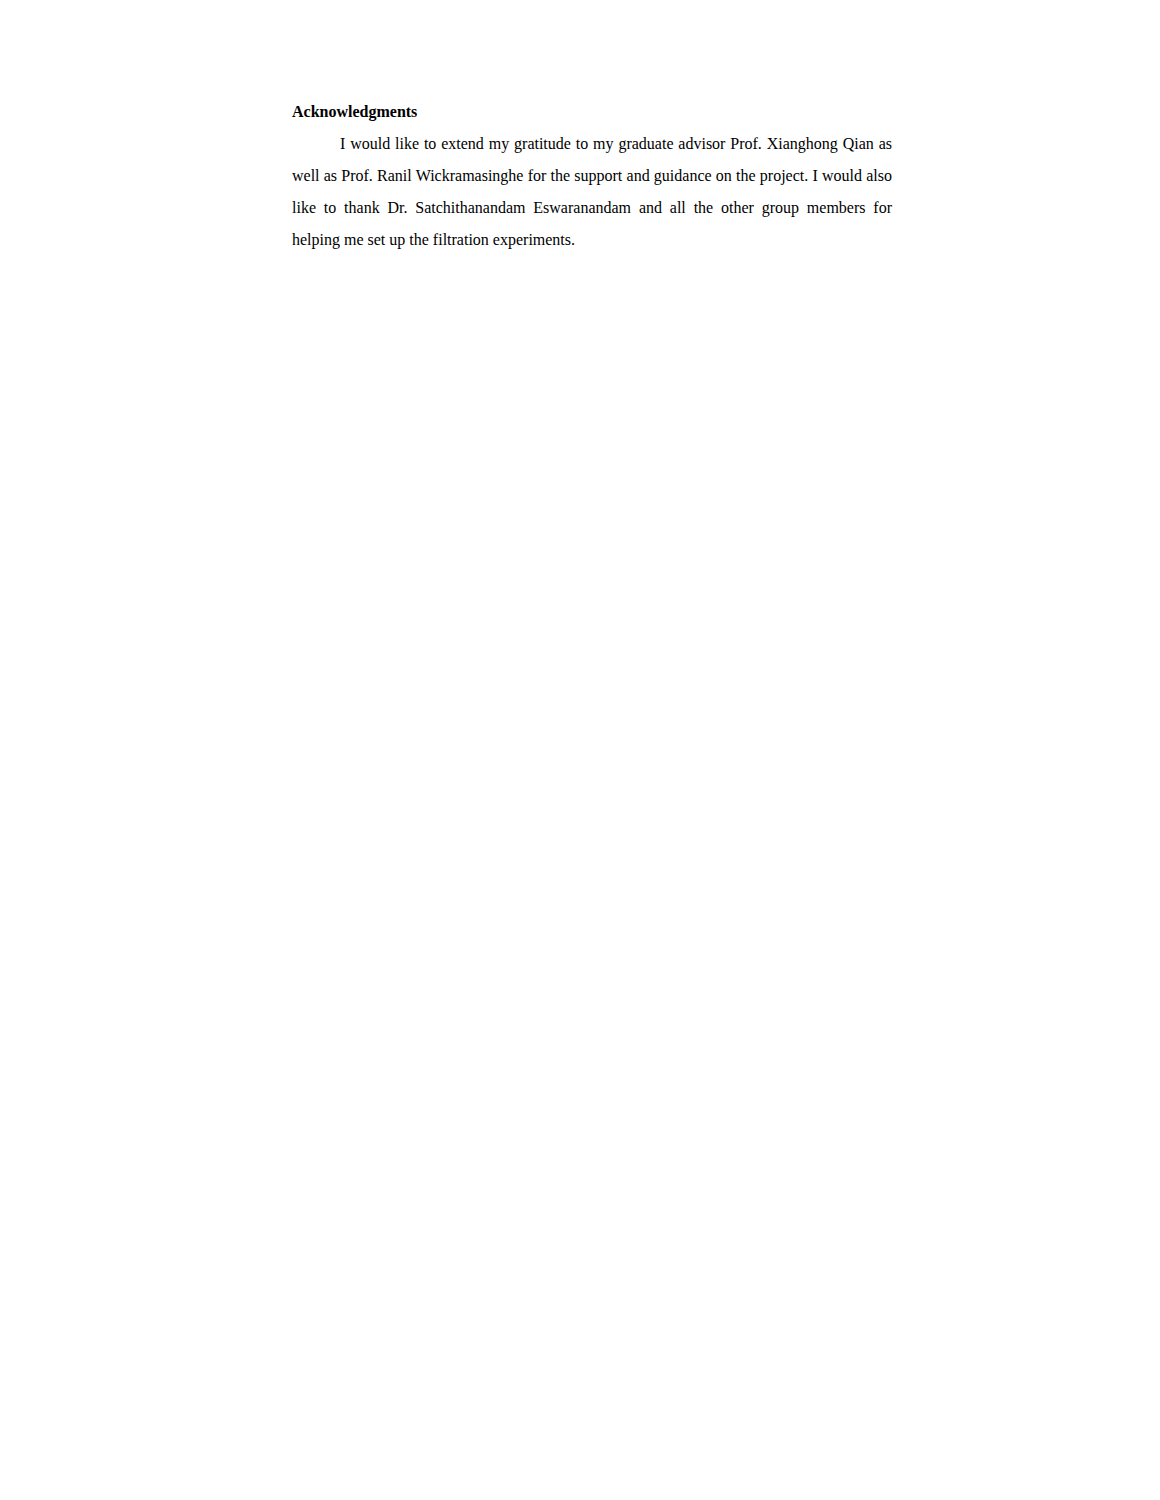Acknowledgments
I would like to extend my gratitude to my graduate advisor Prof. Xianghong Qian as well as Prof. Ranil Wickramasinghe for the support and guidance on the project. I would also like to thank Dr. Satchithanandam Eswaranandam and all the other group members for helping me set up the filtration experiments.